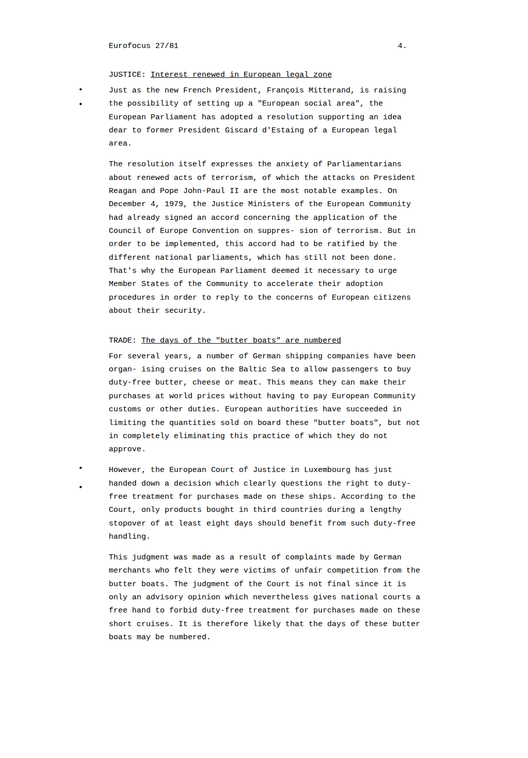•
•
•
•
Eurofocus 27/81 4.
JUSTICE: Interest renewed in European legal zone
Just as the new French President, François Mitterand, is raising the possibility of setting up a "European social area", the European Parliament has adopted a resolution supporting an idea dear to former President Giscard d'Estaing of a European legal area.
The resolution itself expresses the anxiety of Parliamentarians about renewed acts of terrorism, of which the attacks on President Reagan and Pope John-Paul II are the most notable examples. On December 4, 1979, the Justice Ministers of the European Community had already signed an accord concerning the application of the Council of Europe Convention on suppres- sion of terrorism. But in order to be implemented, this accord had to be ratified by the different national parliaments, which has still not been done. That's why the European Parliament deemed it necessary to urge Member States of the Community to accelerate their adoption procedures in order to reply to the concerns of European citizens about their security.
TRADE: The days of the "butter boats" are numbered
For several years, a number of German shipping companies have been organ- ising cruises on the Baltic Sea to allow passengers to buy duty-free butter, cheese or meat. This means they can make their purchases at world prices without having to pay European Community customs or other duties. European authorities have succeeded in limiting the quantities sold on board these "butter boats", but not in completely eliminating this practice of which they do not approve.
However, the European Court of Justice in Luxembourg has just handed down a decision which clearly questions the right to duty-free treatment for purchases made on these ships. According to the Court, only products bought in third countries during a lengthy stopover of at least eight days should benefit from such duty-free handling.
This judgment was made as a result of complaints made by German merchants who felt they were victims of unfair competition from the butter boats. The judgment of the Court is not final since it is only an advisory opinion which nevertheless gives national courts a free hand to forbid duty-free treatment for purchases made on these short cruises. It is therefore likely that the days of these butter boats may be numbered.